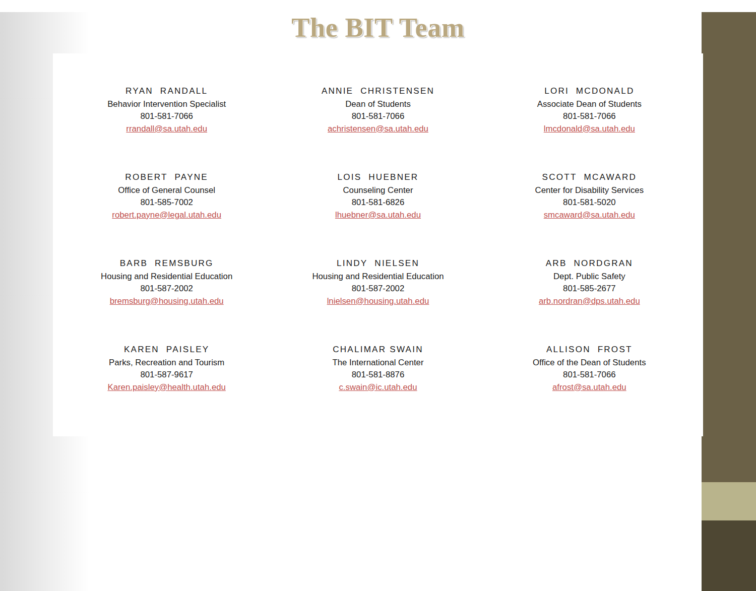The BIT Team
| RYAN RANDALL Behavior Intervention Specialist 801-581-7066 rrandall@sa.utah.edu | ANNIE CHRISTENSEN Dean of Students 801-581-7066 achristensen@sa.utah.edu | LORI MCDONALD Associate Dean of Students 801-581-7066 lmcdonald@sa.utah.edu |
| ROBERT PAYNE Office of General Counsel 801-585-7002 robert.payne@legal.utah.edu | LOIS HUEBNER Counseling Center 801-581-6826 lhuebner@sa.utah.edu | SCOTT MCAWARD Center for Disability Services 801-581-5020 smcaward@sa.utah.edu |
| BARB REMSBURG Housing and Residential Education 801-587-2002 bremsburg@housing.utah.edu | LINDY NIELSEN Housing and Residential Education 801-587-2002 lnielsen@housing.utah.edu | ARB NORDGRAN Dept. Public Safety 801-585-2677 arb.nordran@dps.utah.edu |
| KAREN PAISLEY Parks, Recreation and Tourism 801-587-9617 Karen.paisley@health.utah.edu | CHALIMAR SWAIN The International Center 801-581-8876 c.swain@ic.utah.edu | ALLISON FROST Office of the Dean of Students 801-581-7066 afrost@sa.utah.edu |